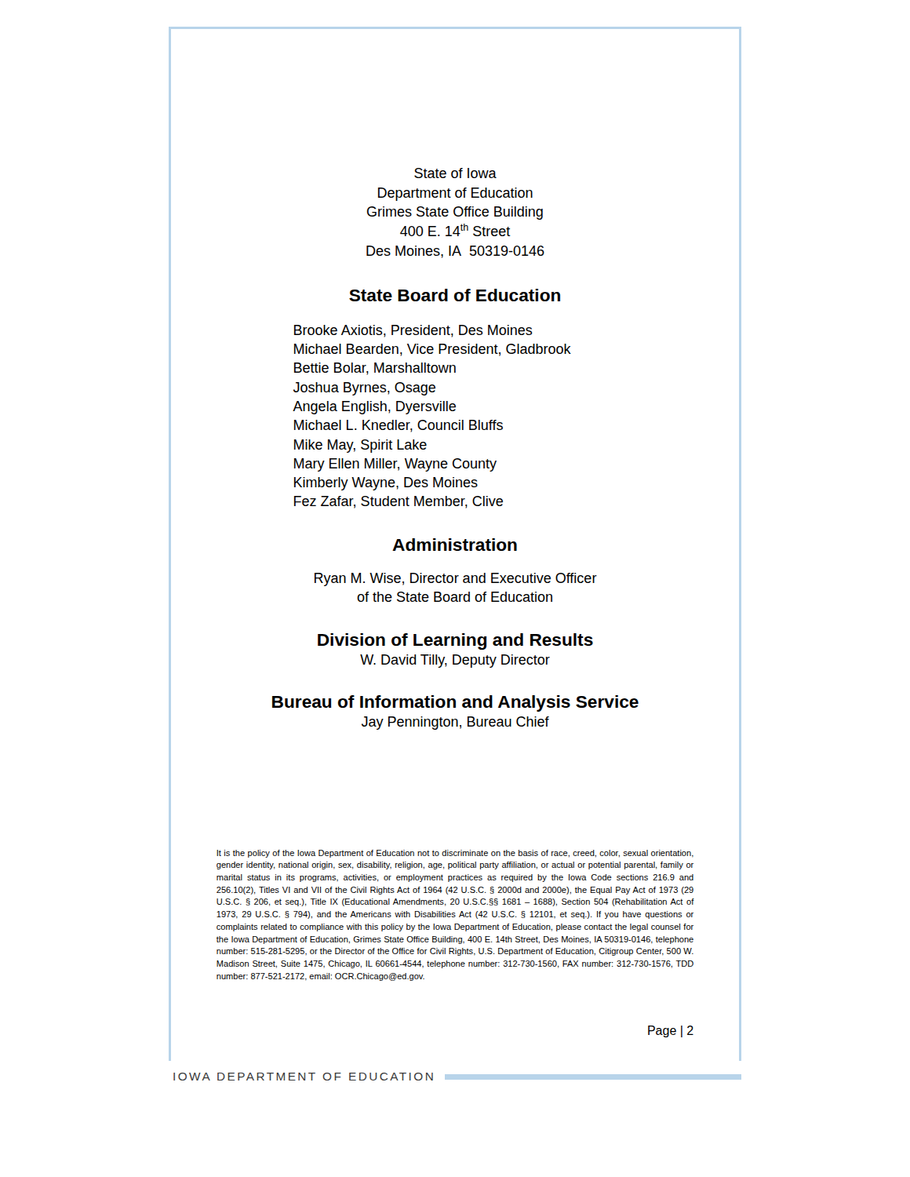State of Iowa
Department of Education
Grimes State Office Building
400 E. 14th Street
Des Moines, IA 50319-0146
State Board of Education
Brooke Axiotis, President, Des Moines
Michael Bearden, Vice President, Gladbrook
Bettie Bolar, Marshalltown
Joshua Byrnes, Osage
Angela English, Dyersville
Michael L. Knedler, Council Bluffs
Mike May, Spirit Lake
Mary Ellen Miller, Wayne County
Kimberly Wayne, Des Moines
Fez Zafar, Student Member, Clive
Administration
Ryan M. Wise, Director and Executive Officer
of the State Board of Education
Division of Learning and Results
W. David Tilly, Deputy Director
Bureau of Information and Analysis Service
Jay Pennington, Bureau Chief
It is the policy of the Iowa Department of Education not to discriminate on the basis of race, creed, color, sexual orientation, gender identity, national origin, sex, disability, religion, age, political party affiliation, or actual or potential parental, family or marital status in its programs, activities, or employment practices as required by the Iowa Code sections 216.9 and 256.10(2), Titles VI and VII of the Civil Rights Act of 1964 (42 U.S.C. § 2000d and 2000e), the Equal Pay Act of 1973 (29 U.S.C. § 206, et seq.), Title IX (Educational Amendments, 20 U.S.C.§§ 1681 – 1688), Section 504 (Rehabilitation Act of 1973, 29 U.S.C. § 794), and the Americans with Disabilities Act (42 U.S.C. § 12101, et seq.). If you have questions or complaints related to compliance with this policy by the Iowa Department of Education, please contact the legal counsel for the Iowa Department of Education, Grimes State Office Building, 400 E. 14th Street, Des Moines, IA 50319-0146, telephone number: 515-281-5295, or the Director of the Office for Civil Rights, U.S. Department of Education, Citigroup Center, 500 W. Madison Street, Suite 1475, Chicago, IL 60661-4544, telephone number: 312-730-1560, FAX number: 312-730-1576, TDD number: 877-521-2172, email: OCR.Chicago@ed.gov.
Page | 2
IOWA DEPARTMENT OF EDUCATION